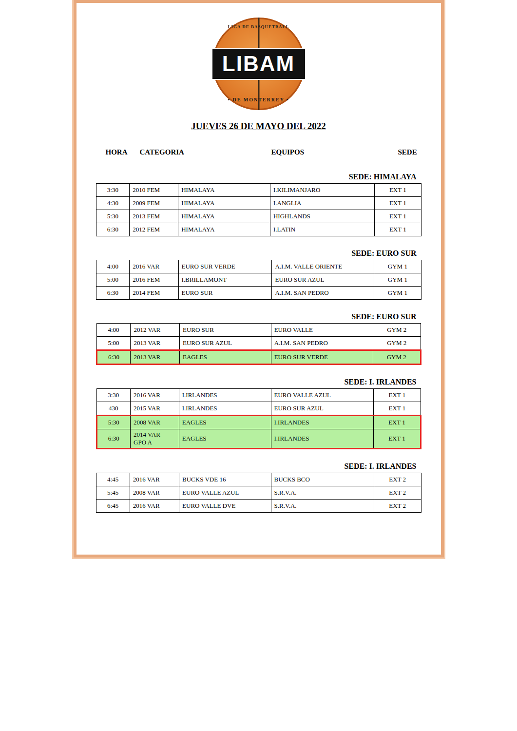LIGA DE BASQUETBALL
LIBAM
• DE MONTERREY •
JUEVES 26 DE MAYO DEL 2022
HORA CATEGORIA EQUIPOS SEDE
SEDE: HIMALAYA
| 3:30 | 2010 FEM | HIMALAYA | I.KILIMANJARO | EXT 1 |
| 4:30 | 2009 FEM | HIMALAYA | I.ANGLIA | EXT 1 |
| 5:30 | 2013 FEM | HIMALAYA | HIGHLANDS | EXT 1 |
| 6:30 | 2012 FEM | HIMALAYA | I.LATIN | EXT 1 |
SEDE: EURO SUR
| 4:00 | 2016 VAR | EURO SUR VERDE | A.I.M. VALLE ORIENTE | GYM 1 |
| 5:00 | 2016 FEM | I.BRILLAMONT | EURO SUR AZUL | GYM 1 |
| 6:30 | 2014 FEM | EURO SUR | A.I.M. SAN PEDRO | GYM 1 |
SEDE: EURO SUR
| 4:00 | 2012 VAR | EURO SUR | EURO VALLE | GYM 2 |
| 5:00 | 2013 VAR | EURO SUR AZUL | A.I.M. SAN PEDRO | GYM 2 |
| 6:30 | 2013 VAR | EAGLES | EURO SUR VERDE | GYM 2 |
SEDE: I. IRLANDES
| 3:30 | 2016 VAR | I.IRLANDES | EURO VALLE AZUL | EXT 1 |
| 430 | 2015 VAR | I.IRLANDES | EURO SUR AZUL | EXT 1 |
| 5:30 | 2008 VAR | EAGLES | I.IRLANDES | EXT 1 |
| 6:30 | 2014 VAR GPO A | EAGLES | I.IRLANDES | EXT 1 |
SEDE: I. IRLANDES
| 4:45 | 2016 VAR | BUCKS VDE 16 | BUCKS BCO | EXT 2 |
| 5:45 | 2008 VAR | EURO VALLE AZUL | S.R.V.A. | EXT 2 |
| 6:45 | 2016 VAR | EURO VALLE DVE | S.R.V.A. | EXT 2 |